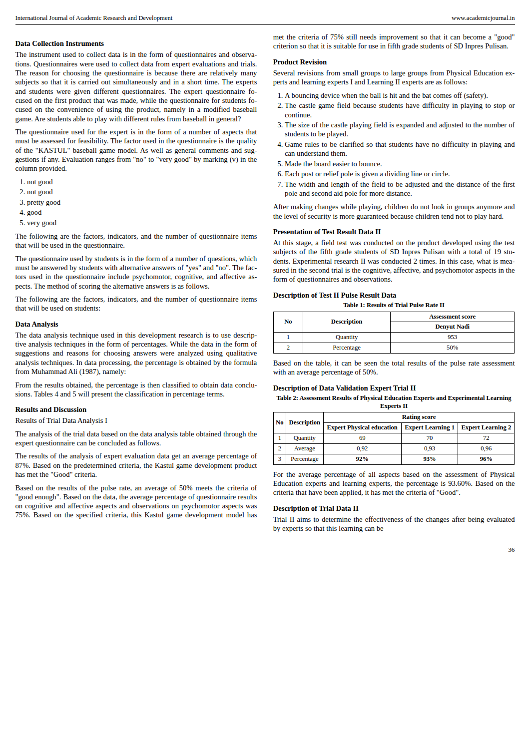International Journal of Academic Research and Development www.academicjournal.in
Data Collection Instruments
The instrument used to collect data is in the form of questionnaires and observations. Questionnaires were used to collect data from expert evaluations and trials. The reason for choosing the questionnaire is because there are relatively many subjects so that it is carried out simultaneously and in a short time. The experts and students were given different questionnaires. The expert questionnaire focused on the first product that was made, while the questionnaire for students focused on the convenience of using the product, namely in a modified baseball game. Are students able to play with different rules from baseball in general?
The questionnaire used for the expert is in the form of a number of aspects that must be assessed for feasibility. The factor used in the questionnaire is the quality of the "KASTUL" baseball game model. As well as general comments and suggestions if any. Evaluation ranges from "no" to "very good" by marking (v) in the column provided.
not good
not good
pretty good
good
very good
The following are the factors, indicators, and the number of questionnaire items that will be used in the questionnaire.
The questionnaire used by students is in the form of a number of questions, which must be answered by students with alternative answers of "yes" and "no". The factors used in the questionnaire include psychomotor, cognitive, and affective aspects. The method of scoring the alternative answers is as follows.
The following are the factors, indicators, and the number of questionnaire items that will be used on students:
Data Analysis
The data analysis technique used in this development research is to use descriptive analysis techniques in the form of percentages. While the data in the form of suggestions and reasons for choosing answers were analyzed using qualitative analysis techniques. In data processing, the percentage is obtained by the formula from Muhammad Ali (1987), namely:
From the results obtained, the percentage is then classified to obtain data conclusions. Tables 4 and 5 will present the classification in percentage terms.
Results and Discussion
Results of Trial Data Analysis I
The analysis of the trial data based on the data analysis table obtained through the expert questionnaire can be concluded as follows.
The results of the analysis of expert evaluation data get an average percentage of 87%. Based on the predetermined criteria, the Kastul game development product has met the "Good" criteria.
Based on the results of the pulse rate, an average of 50% meets the criteria of "good enough". Based on the data, the average percentage of questionnaire results on cognitive and affective aspects and observations on psychomotor aspects was 75%. Based on the specified criteria, this Kastul game development model has met the criteria of 75% still needs improvement so that it can become a "good" criterion so that it is suitable for use in fifth grade students of SD Inpres Pulisan.
Product Revision
Several revisions from small groups to large groups from Physical Education experts and learning experts I and Learning II experts are as follows:
A bouncing device when the ball is hit and the bat comes off (safety).
The castle game field because students have difficulty in playing to stop or continue.
The size of the castle playing field is expanded and adjusted to the number of students to be played.
Game rules to be clarified so that students have no difficulty in playing and can understand them.
Made the board easier to bounce.
Each post or relief pole is given a dividing line or circle.
The width and length of the field to be adjusted and the distance of the first pole and second aid pole for more distance.
After making changes while playing, children do not look in groups anymore and the level of security is more guaranteed because children tend not to play hard.
Presentation of Test Result Data II
At this stage, a field test was conducted on the product developed using the test subjects of the fifth grade students of SD Inpres Pulisan with a total of 19 students. Experimental research II was conducted 2 times. In this case, what is measured in the second trial is the cognitive, affective, and psychomotor aspects in the form of questionnaires and observations.
Description of Test II Pulse Result Data
Table 1: Results of Trial Pulse Rate II
| No | Description | Assessment score |
| --- | --- | --- |
| Denyut Nadi |
| 1 | Quantity | 953 |
| 2 | Percentage | 50% |
Based on the table, it can be seen the total results of the pulse rate assessment with an average percentage of 50%.
Description of Data Validation Expert Trial II
Table 2: Assessment Results of Physical Education Experts and Experimental Learning Experts II
| No | Description | Rating score |
| --- | --- | --- |
| Expert Physical education | Expert Learning 1 | Expert Learning 2 |
| 1 | Quantity | 69 | 70 | 72 |
| 2 | Average | 0,92 | 0,93 | 0,96 |
| 3 | Percentage | 92% | 93% | 96% |
For the average percentage of all aspects based on the assessment of Physical Education experts and learning experts, the percentage is 93.60%. Based on the criteria that have been applied, it has met the criteria of "Good".
Description of Trial Data II
Trial II aims to determine the effectiveness of the changes after being evaluated by experts so that this learning can be
36